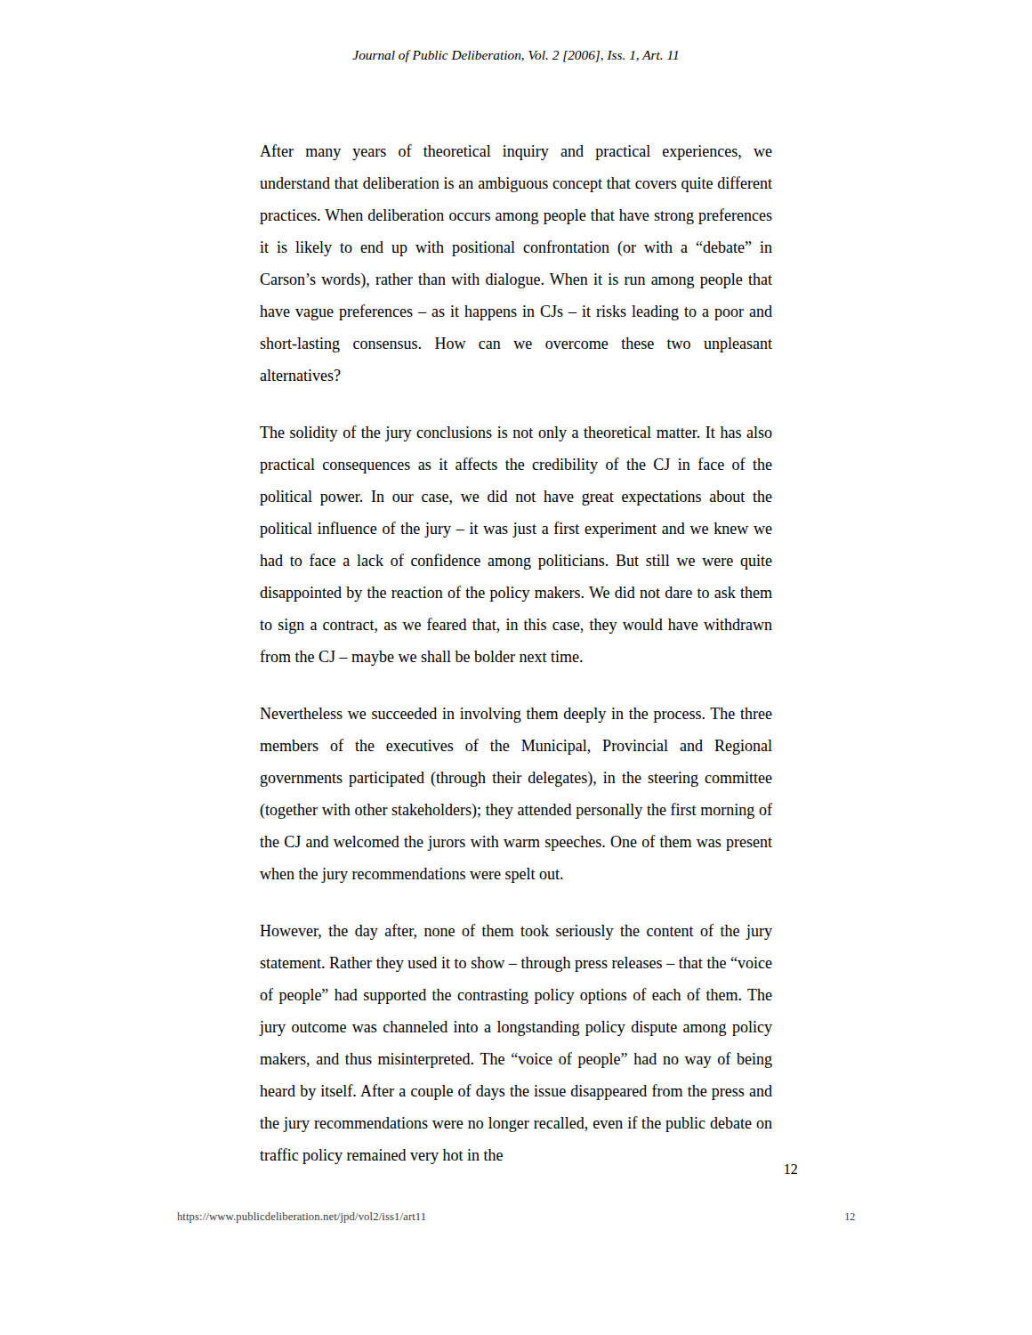Journal of Public Deliberation, Vol. 2 [2006], Iss. 1, Art. 11
After many years of theoretical inquiry and practical experiences, we understand that deliberation is an ambiguous concept that covers quite different practices. When deliberation occurs among people that have strong preferences it is likely to end up with positional confrontation (or with a “debate” in Carson’s words), rather than with dialogue. When it is run among people that have vague preferences – as it happens in CJs – it risks leading to a poor and short-lasting consensus. How can we overcome these two unpleasant alternatives?
The solidity of the jury conclusions is not only a theoretical matter. It has also practical consequences as it affects the credibility of the CJ in face of the political power. In our case, we did not have great expectations about the political influence of the jury – it was just a first experiment and we knew we had to face a lack of confidence among politicians. But still we were quite disappointed by the reaction of the policy makers. We did not dare to ask them to sign a contract, as we feared that, in this case, they would have withdrawn from the CJ – maybe we shall be bolder next time.
Nevertheless we succeeded in involving them deeply in the process. The three members of the executives of the Municipal, Provincial and Regional governments participated (through their delegates), in the steering committee (together with other stakeholders); they attended personally the first morning of the CJ and welcomed the jurors with warm speeches. One of them was present when the jury recommendations were spelt out.
However, the day after, none of them took seriously the content of the jury statement. Rather they used it to show – through press releases – that the “voice of people” had supported the contrasting policy options of each of them. The jury outcome was channeled into a longstanding policy dispute among policy makers, and thus misinterpreted. The “voice of people” had no way of being heard by itself. After a couple of days the issue disappeared from the press and the jury recommendations were no longer recalled, even if the public debate on traffic policy remained very hot in the
12
https://www.publicdeliberation.net/jpd/vol2/iss1/art11 12